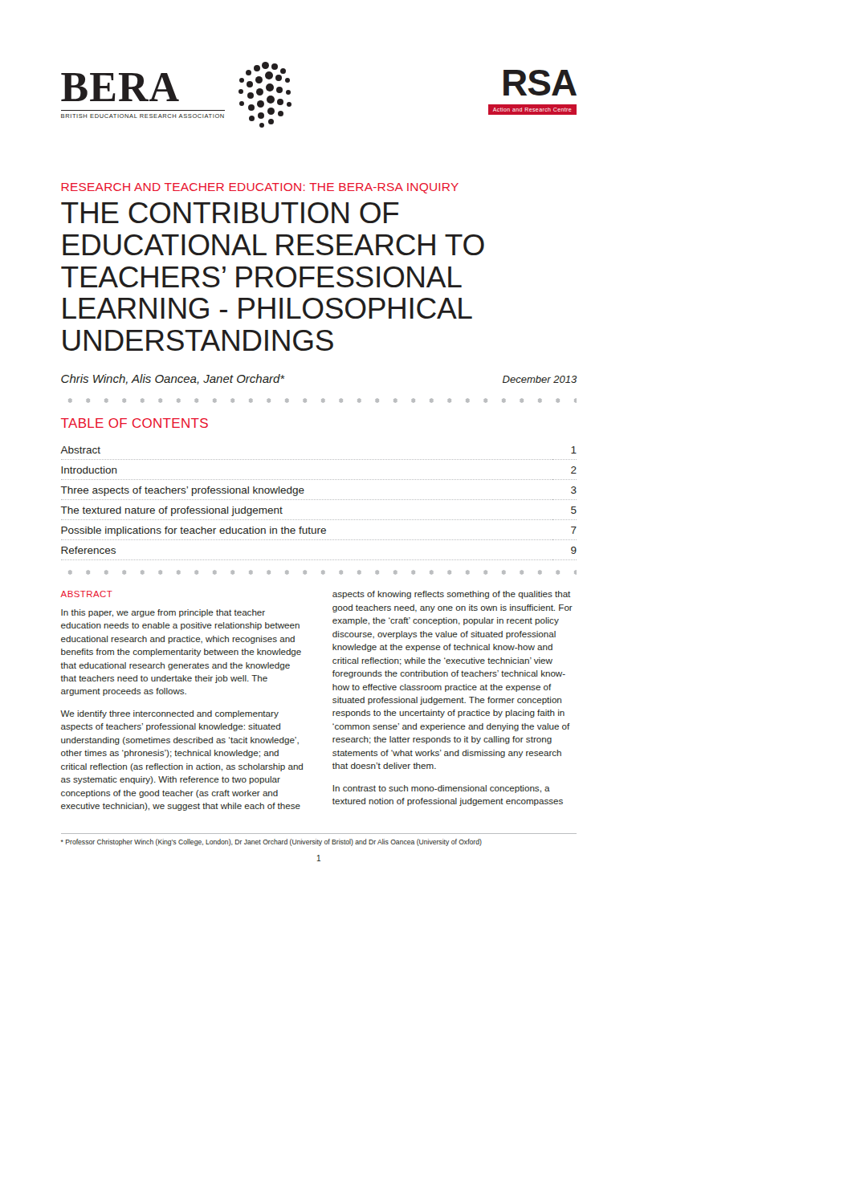BERA BRITISH EDUCATIONAL RESEARCH ASSOCIATION
RSA
Action and Research Centre
RESEARCH AND TEACHER EDUCATION: THE BERA-RSA INQUIRY
THE CONTRIBUTION OF EDUCATIONAL RESEARCH TO TEACHERS’ PROFESSIONAL LEARNING - PHILOSOPHICAL UNDERSTANDINGS
Chris Winch, Alis Oancea, Janet Orchard* December 2013
TABLE OF CONTENTS
| Abstract | 1 |
| Introduction | 2 |
| Three aspects of teachers’ professional knowledge | 3 |
| The textured nature of professional judgement | 5 |
| Possible implications for teacher education in the future | 7 |
| References | 9 |
ABSTRACT
In this paper, we argue from principle that teacher education needs to enable a positive relationship between educational research and practice, which recognises and benefits from the complementarity between the knowledge that educational research generates and the knowledge that teachers need to undertake their job well. The argument proceeds as follows.
We identify three interconnected and complementary aspects of teachers’ professional knowledge: situated understanding (sometimes described as ‘tacit knowledge’, other times as ‘phronesis’); technical knowledge; and critical reflection (as reflection in action, as scholarship and as systematic enquiry). With reference to two popular conceptions of the good teacher (as craft worker and executive technician), we suggest that while each of these
aspects of knowing reflects something of the qualities that good teachers need, any one on its own is insufficient. For example, the ‘craft’ conception, popular in recent policy discourse, overplays the value of situated professional knowledge at the expense of technical know-how and critical reflection; while the ‘executive technician’ view foregrounds the contribution of teachers’ technical know-how to effective classroom practice at the expense of situated professional judgement. The former conception responds to the uncertainty of practice by placing faith in ‘common sense’ and experience and denying the value of research; the latter responds to it by calling for strong statements of ‘what works’ and dismissing any research that doesn’t deliver them.
In contrast to such mono-dimensional conceptions, a textured notion of professional judgement encompasses
* Professor Christopher Winch (King’s College, London), Dr Janet Orchard (University of Bristol) and Dr Alis Oancea (University of Oxford)
1